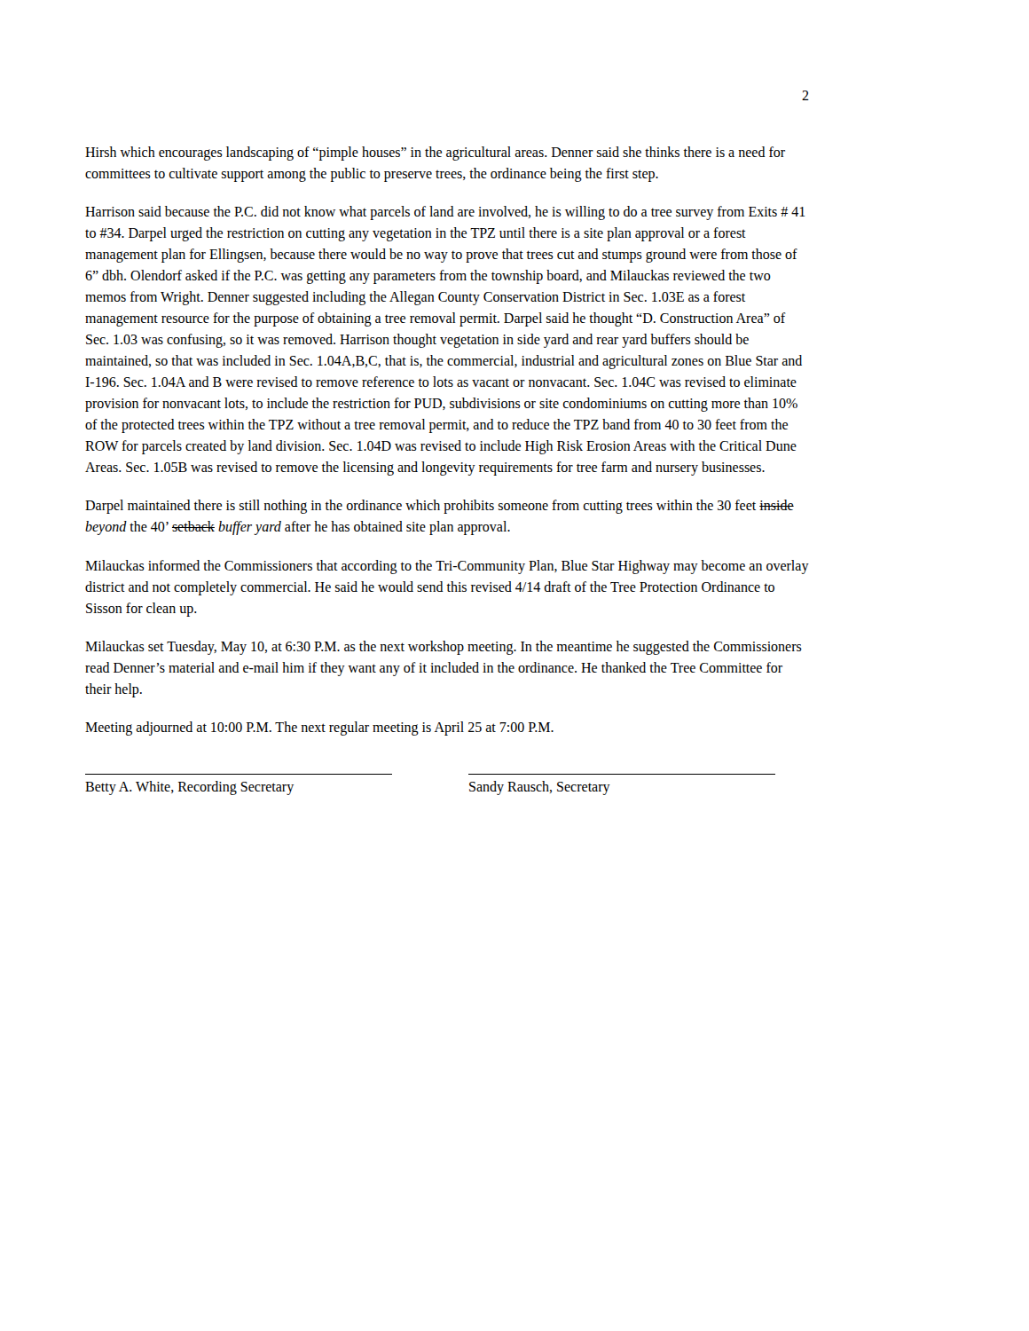2
Hirsh which encourages landscaping of “pimple houses” in the agricultural areas. Denner said she thinks there is a need for committees to cultivate support among the public to preserve trees, the ordinance being the first step.
Harrison said because the P.C. did not know what parcels of land are involved, he is willing to do a tree survey from Exits # 41 to #34. Darpel urged the restriction on cutting any vegetation in the TPZ until there is a site plan approval or a forest management plan for Ellingsen, because there would be no way to prove that trees cut and stumps ground were from those of 6” dbh. Olendorf asked if the P.C. was getting any parameters from the township board, and Milauckas reviewed the two memos from Wright. Denner suggested including the Allegan County Conservation District in Sec. 1.03E as a forest management resource for the purpose of obtaining a tree removal permit. Darpel said he thought “D. Construction Area” of Sec. 1.03 was confusing, so it was removed. Harrison thought vegetation in side yard and rear yard buffers should be maintained, so that was included in Sec. 1.04A,B,C, that is, the commercial, industrial and agricultural zones on Blue Star and I-196. Sec. 1.04A and B were revised to remove reference to lots as vacant or nonvacant. Sec. 1.04C was revised to eliminate provision for nonvacant lots, to include the restriction for PUD, subdivisions or site condominiums on cutting more than 10% of the protected trees within the TPZ without a tree removal permit, and to reduce the TPZ band from 40 to 30 feet from the ROW for parcels created by land division. Sec. 1.04D was revised to include High Risk Erosion Areas with the Critical Dune Areas. Sec. 1.05B was revised to remove the licensing and longevity requirements for tree farm and nursery businesses.
Darpel maintained there is still nothing in the ordinance which prohibits someone from cutting trees within the 30 feet inside beyond the 40’ setback buffer yard after he has obtained site plan approval.
Milauckas informed the Commissioners that according to the Tri-Community Plan, Blue Star Highway may become an overlay district and not completely commercial. He said he would send this revised 4/14 draft of the Tree Protection Ordinance to Sisson for clean up.
Milauckas set Tuesday, May 10, at 6:30 P.M. as the next workshop meeting. In the meantime he suggested the Commissioners read Denner’s material and e-mail him if they want any of it included in the ordinance. He thanked the Tree Committee for their help.
Meeting adjourned at 10:00 P.M. The next regular meeting is April 25 at 7:00 P.M.
| Betty A. White, Recording Secretary | | Sandy Rausch, Secretary |